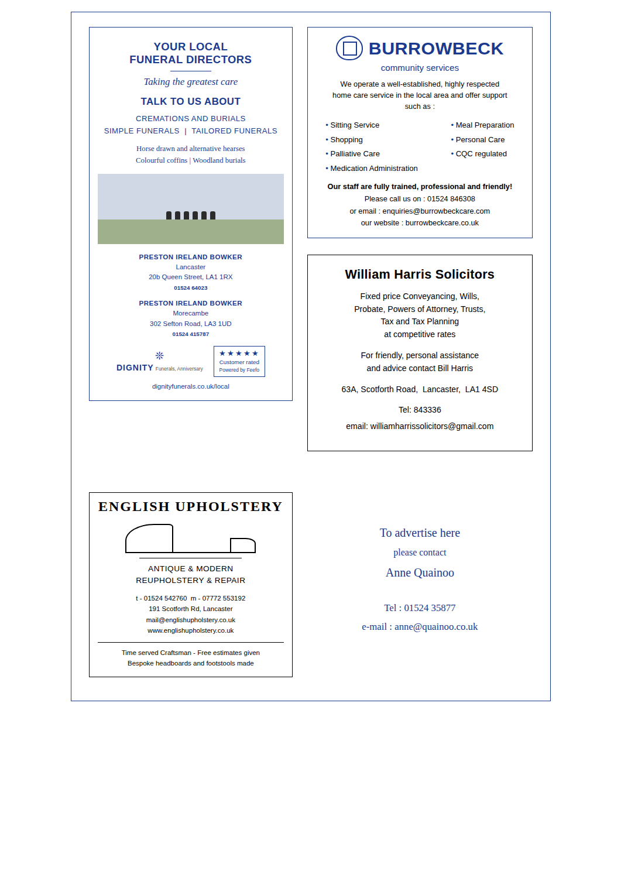YOUR LOCAL
FUNERAL DIRECTORS
Taking the greatest care
TALK TO US ABOUT
CREMATIONS AND BURIALS
SIMPLE FUNERALS | TAILORED FUNERALS
Horse drawn and alternative hearses
Colourful coffins | Woodland burials
PRESTON IRELAND BOWKER
Lancaster
20b Queen Street, LA1 1RX
01524 64023
PRESTON IRELAND BOWKER
Morecambe
302 Sefton Road, LA3 1UD
01524 415787
❊ DIGNITY Funerals, Anniversary
★★★★★
Customer rated
Powered by Feefo
dignityfunerals.co.uk/local
BURROWBECK
community services
We operate a well-established, highly respected
home care service in the local area and offer support
such as :
Sitting Service
Shopping
Palliative Care
Medication Administration
Meal Preparation
Personal Care
CQC regulated
Our staff are fully trained, professional and friendly!
Please call us on : 01524 846308
or email : enquiries@burrowbeckcare.com
our website : burrowbeckcare.co.uk
William Harris Solicitors
Fixed price Conveyancing, Wills,
Probate, Powers of Attorney, Trusts,
Tax and Tax Planning
at competitive rates
For friendly, personal assistance
and advice contact Bill Harris
63A, Scotforth Road, Lancaster, LA1 4SD
Tel: 843336
email: williamharrissolicitors@gmail.com
ENGLISH UPHOLSTERY
ANTIQUE & MODERN
REUPHOLSTERY & REPAIR
t - 01524 542760 m - 07772 553192
191 Scotforth Rd, Lancaster
mail@englishupholstery.co.uk
www.englishupholstery.co.uk
Time served Craftsman - Free estimates given
Bespoke headboards and footstools made
To advertise here
please contact
Anne Quainoo
Tel : 01524 35877
e-mail : anne@quainoo.co.uk